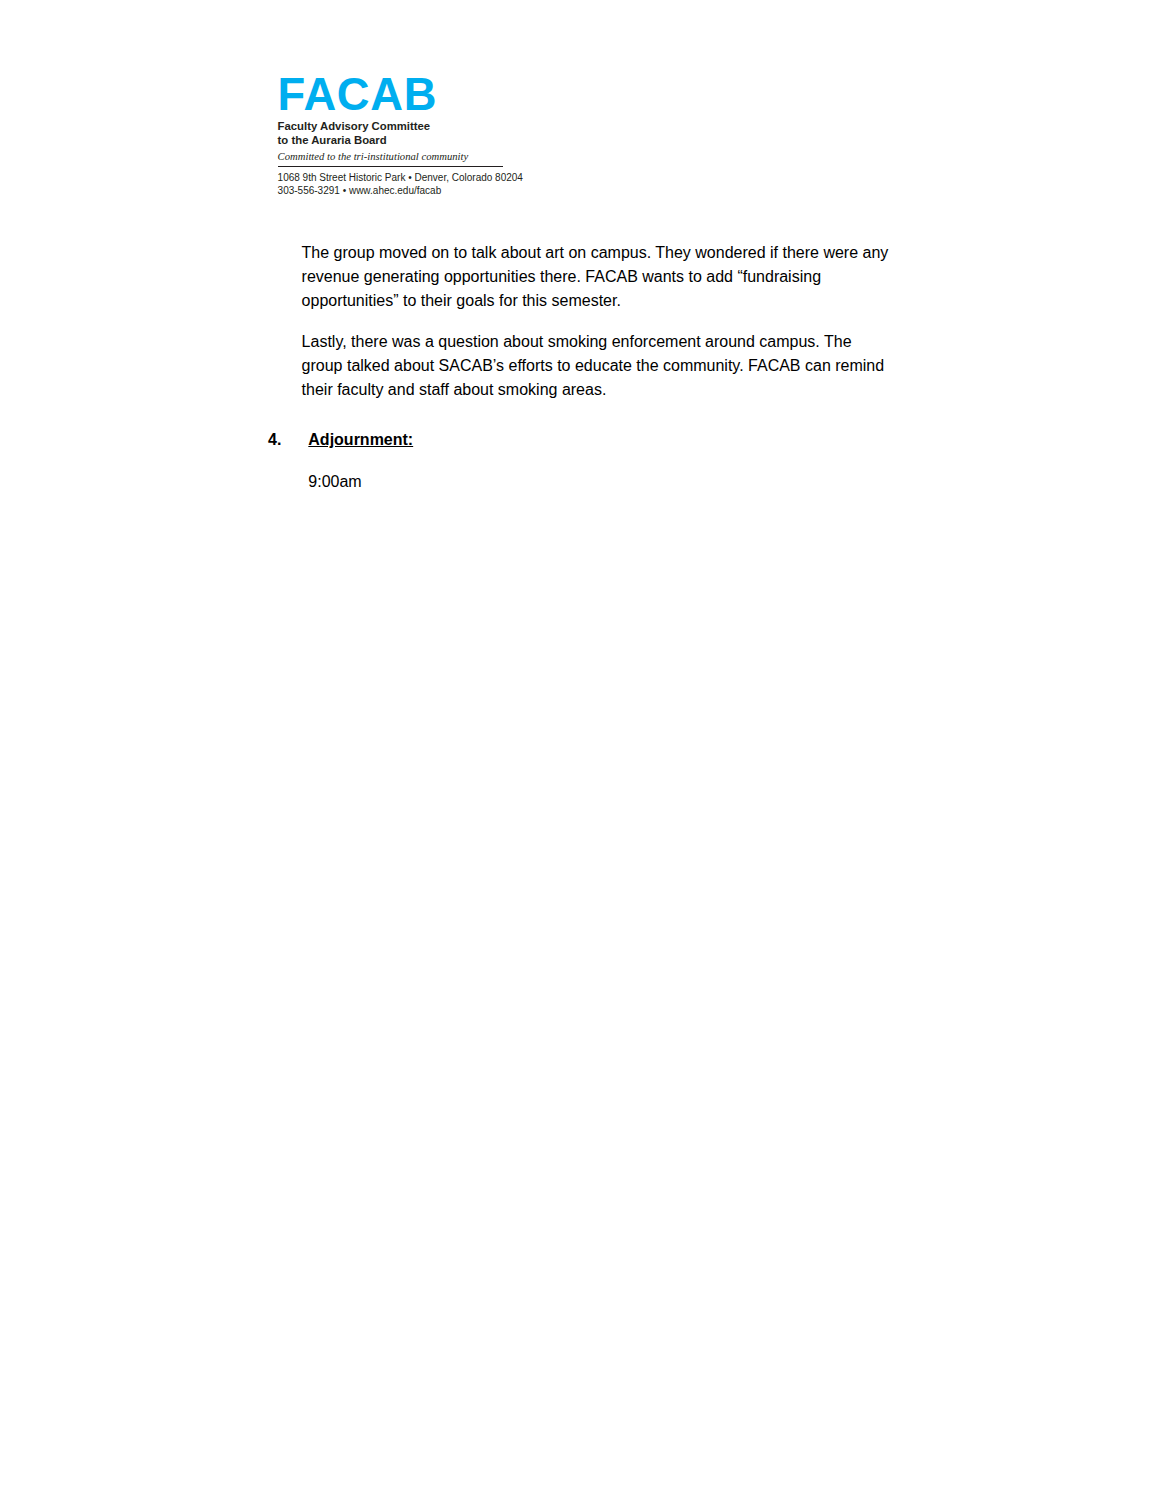FACAB
Faculty Advisory Committee
to the Auraria Board
Committed to the tri-institutional community
1068 9th Street Historic Park • Denver, Colorado 80204
303-556-3291 • www.ahec.edu/facab
The group moved on to talk about art on campus. They wondered if there were any revenue generating opportunities there. FACAB wants to add “fundraising opportunities” to their goals for this semester.
Lastly, there was a question about smoking enforcement around campus. The group talked about SACAB’s efforts to educate the community. FACAB can remind their faculty and staff about smoking areas.
4.
Adjournment:
9:00am